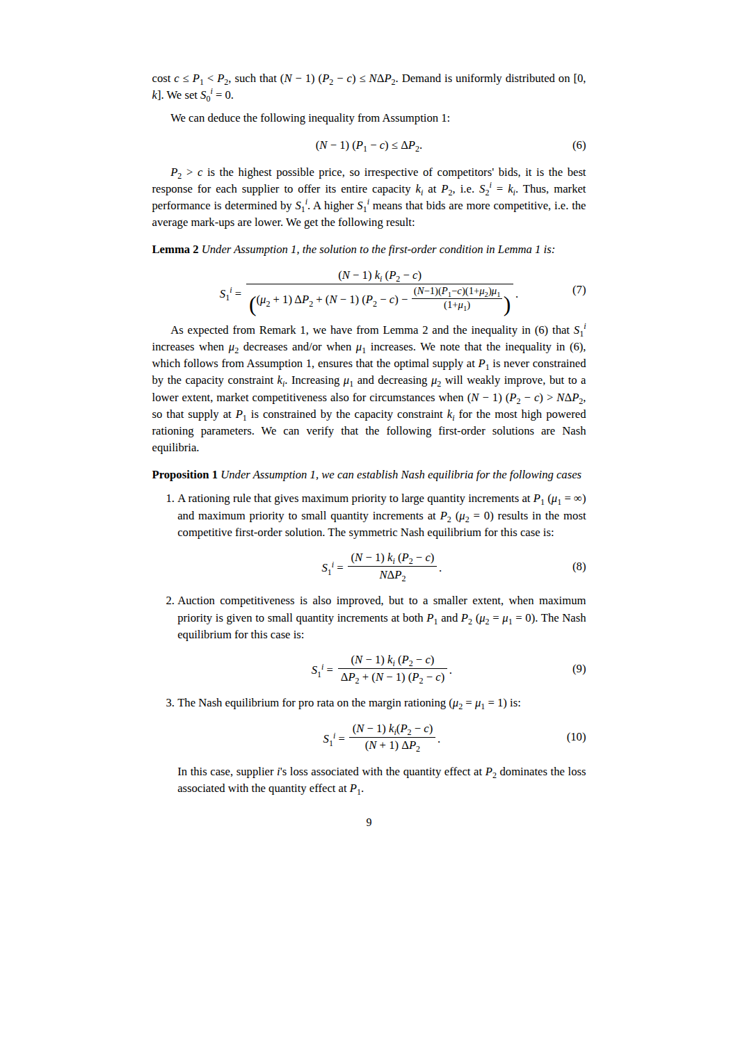cost c ≤ P1 < P2, such that (N − 1) (P2 − c) ≤ NΔP2. Demand is uniformly distributed on [0, k]. We set S0i = 0.
We can deduce the following inequality from Assumption 1:
(N − 1) (P1 − c) ≤ ΔP2. (6)
P2 > c is the highest possible price, so irrespective of competitors' bids, it is the best response for each supplier to offer its entire capacity ki at P2, i.e. S2i = ki. Thus, market performance is determined by S1i. A higher S1i means that bids are more competitive, i.e. the average mark-ups are lower. We get the following result:
Lemma 2 Under Assumption 1, the solution to the first-order condition in Lemma 1 is:
S1i = (N − 1) ki (P2 − c) ((μ2 + 1) ΔP2 + (N − 1) (P2 − c) − (N−1)(P1−c)(1+μ2)μ1(1+μ1)) . (7)
As expected from Remark 1, we have from Lemma 2 and the inequality in (6) that S1i increases when μ2 decreases and/or when μ1 increases. We note that the inequality in (6), which follows from Assumption 1, ensures that the optimal supply at P1 is never constrained by the capacity constraint ki. Increasing μ1 and decreasing μ2 will weakly improve, but to a lower extent, market competitiveness also for circumstances when (N − 1) (P2 − c) > NΔP2, so that supply at P1 is constrained by the capacity constraint ki for the most high powered rationing parameters. We can verify that the following first-order solutions are Nash equilibria.
Proposition 1 Under Assumption 1, we can establish Nash equilibria for the following cases
A rationing rule that gives maximum priority to large quantity increments at P1 (μ1 = ∞) and maximum priority to small quantity increments at P2 (μ2 = 0) results in the most competitive first-order solution. The symmetric Nash equilibrium for this case is:
S1i = (N − 1) ki (P2 − c) NΔP2 . (8)
Auction competitiveness is also improved, but to a smaller extent, when maximum priority is given to small quantity increments at both P1 and P2 (μ2 = μ1 = 0). The Nash equilibrium for this case is:
S1i = (N − 1) ki (P2 − c) ΔP2 + (N − 1) (P2 − c) . (9)
The Nash equilibrium for pro rata on the margin rationing (μ2 = μ1 = 1) is:
S1i = (N − 1) ki(P2 − c) (N + 1) ΔP2 . (10)
In this case, supplier i's loss associated with the quantity effect at P2 dominates the loss associated with the quantity effect at P1.
9